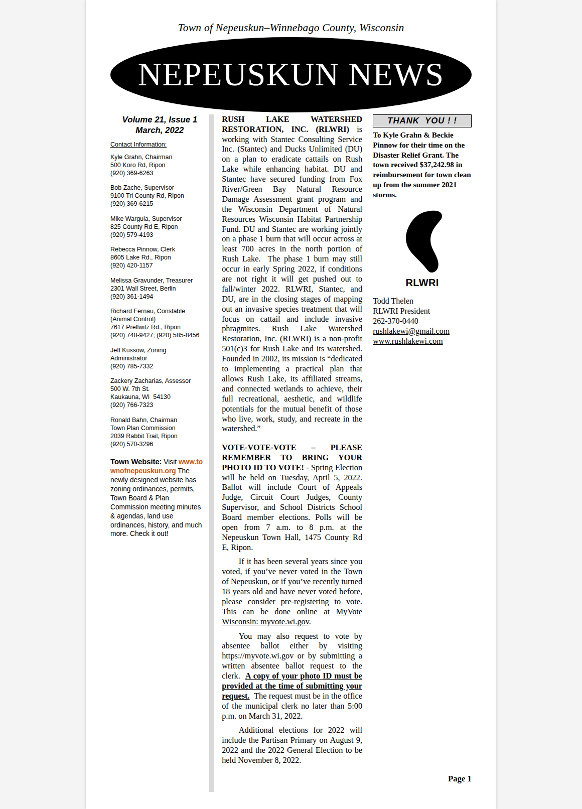Town of Nepeuskun–Winnebago County, Wisconsin
NEPEUSKUN NEWS
Volume 21, Issue 1
March, 2022
Contact Information:
Kyle Grahn, Chairman
500 Koro Rd, Ripon
(920) 369-6263
Bob Zache, Supervisor
9100 Tri County Rd, Ripon
(920) 369-6215
Mike Wargula, Supervisor
825 County Rd E, Ripon
(920) 579-4193
Rebecca Pinnow, Clerk
8605 Lake Rd., Ripon
(920) 420-1157
Melissa Gravunder, Treasurer
2301 Wall Street, Berlin
(920) 361-1494
Richard Fernau, Constable
(Animal Control)
7617 Prellwitz Rd., Ripon
(920) 748-9427; (920) 585-8456
Jeff Kussow, Zoning
Administrator
(920) 785-7332
Zackery Zacharias, Assessor
500 W. 7th St.
Kaukauna, WI 54130
(920) 766-7323
Ronald Bahn, Chairman
Town Plan Commission
2039 Rabbit Trail, Ripon
(920) 570-3296
Town Website: Visit www.townofnepeuskun.org The newly designed website has zoning ordinances, permits, Town Board & Plan Commission meeting minutes & agendas, land use ordinances, history, and much more. Check it out!
RUSH LAKE WATERSHED RESTORATION, INC. (RLWRI) is working with Stantec Consulting Service Inc. (Stantec) and Ducks Unlimited (DU) on a plan to eradicate cattails on Rush Lake while enhancing habitat. DU and Stantec have secured funding from Fox River/Green Bay Natural Resource Damage Assessment grant program and the Wisconsin Department of Natural Resources Wisconsin Habitat Partnership Fund. DU and Stantec are working jointly on a phase 1 burn that will occur across at least 700 acres in the north portion of Rush Lake. The phase 1 burn may still occur in early Spring 2022, if conditions are not right it will get pushed out to fall/winter 2022. RLWRI, Stantec, and DU, are in the closing stages of mapping out an invasive species treatment that will focus on cattail and include invasive phragmites. Rush Lake Watershed Restoration, Inc. (RLWRI) is a non-profit 501(c)3 for Rush Lake and its watershed. Founded in 2002, its mission is “dedicated to implementing a practical plan that allows Rush Lake, its affiliated streams, and connected wetlands to achieve, their full recreational, aesthetic, and wildlife potentials for the mutual benefit of those who live, work, study, and recreate in the watershed.”
VOTE-VOTE-VOTE – PLEASE REMEMBER TO BRING YOUR PHOTO ID TO VOTE! - Spring Election will be held on Tuesday, April 5, 2022. Ballot will include Court of Appeals Judge, Circuit Court Judges, County Supervisor, and School Districts School Board member elections. Polls will be open from 7 a.m. to 8 p.m. at the Nepeuskun Town Hall, 1475 County Rd E, Ripon.
If it has been several years since you voted, if you’ve never voted in the Town of Nepeuskun, or if you’ve recently turned 18 years old and have never voted before, please consider pre-registering to vote. This can be done online at MyVote Wisconsin: myvote.wi.gov.
You may also request to vote by absentee ballot either by visiting https://myvote.wi.gov or by submitting a written absentee ballot request to the clerk. A copy of your photo ID must be provided at the time of submitting your request. The request must be in the office of the municipal clerk no later than 5:00 p.m. on March 31, 2022.
Additional elections for 2022 will include the Partisan Primary on August 9, 2022 and the 2022 General Election to be held November 8, 2022.
THANK YOU ! !
To Kyle Grahn & Beckie Pinnow for their time on the Disaster Relief Grant. The town received $37,242.98 in reimbursement for town clean up from the summer 2021 storms.
RLWRI
Todd Thelen
RLWRI President
262-370-0440
rushlakewi@gmail.com
www.rushlakewi.com
Page 1